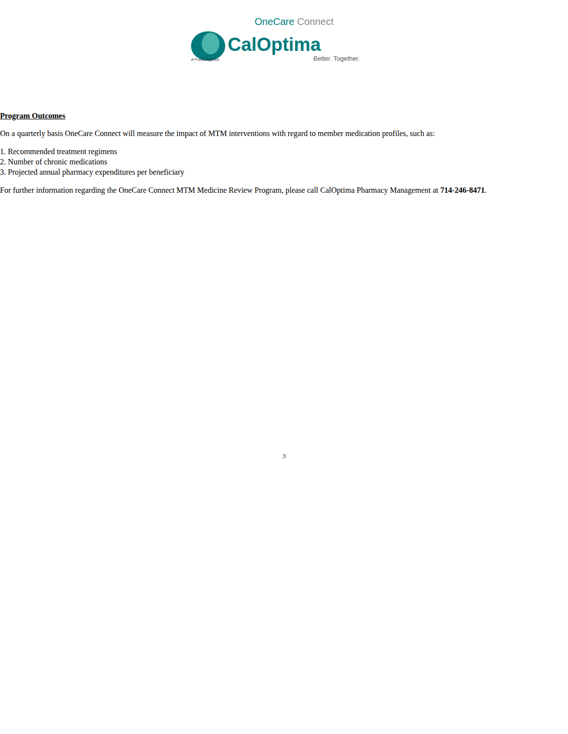Program Outcomes
On a quarterly basis OneCare Connect will measure the impact of MTM interventions with regard to member medication profiles, such as:
1. Recommended treatment regimens
2. Number of chronic medications
3. Projected annual pharmacy expenditures per beneficiary
For further information regarding the OneCare Connect MTM Medicine Review Program, please call CalOptima Pharmacy Management at 714-246-8471.
3